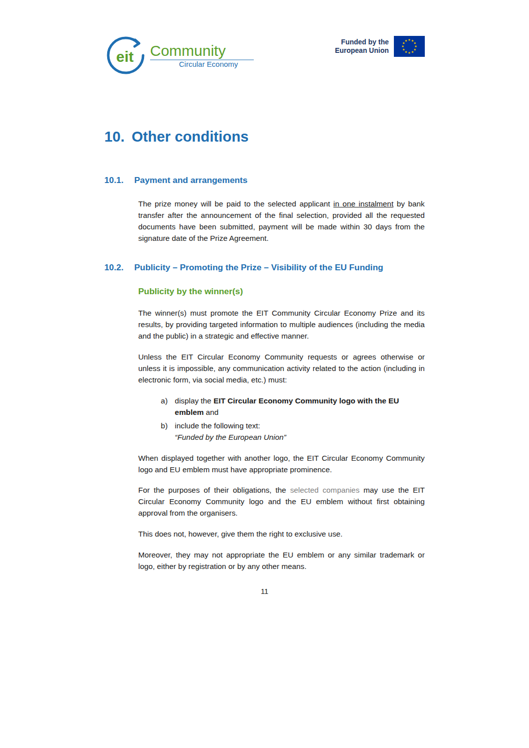eit Community Circular Economy
Funded by the
European Union
10. Other conditions
10.1. Payment and arrangements
The prize money will be paid to the selected applicant in one instalment by bank transfer after the announcement of the final selection, provided all the requested documents have been submitted, payment will be made within 30 days from the signature date of the Prize Agreement.
10.2. Publicity – Promoting the Prize – Visibility of the EU Funding
Publicity by the winner(s)
The winner(s) must promote the EIT Community Circular Economy Prize and its results, by providing targeted information to multiple audiences (including the media and the public) in a strategic and effective manner.
Unless the EIT Circular Economy Community requests or agrees otherwise or unless it is impossible, any communication activity related to the action (including in electronic form, via social media, etc.) must:
a) display the EIT Circular Economy Community logo with the EU emblem and
b) include the following text:
“Funded by the European Union”
When displayed together with another logo, the EIT Circular Economy Community logo and EU emblem must have appropriate prominence.
For the purposes of their obligations, the selected companies may use the EIT Circular Economy Community logo and the EU emblem without first obtaining approval from the organisers.
This does not, however, give them the right to exclusive use.
Moreover, they may not appropriate the EU emblem or any similar trademark or logo, either by registration or by any other means.
11